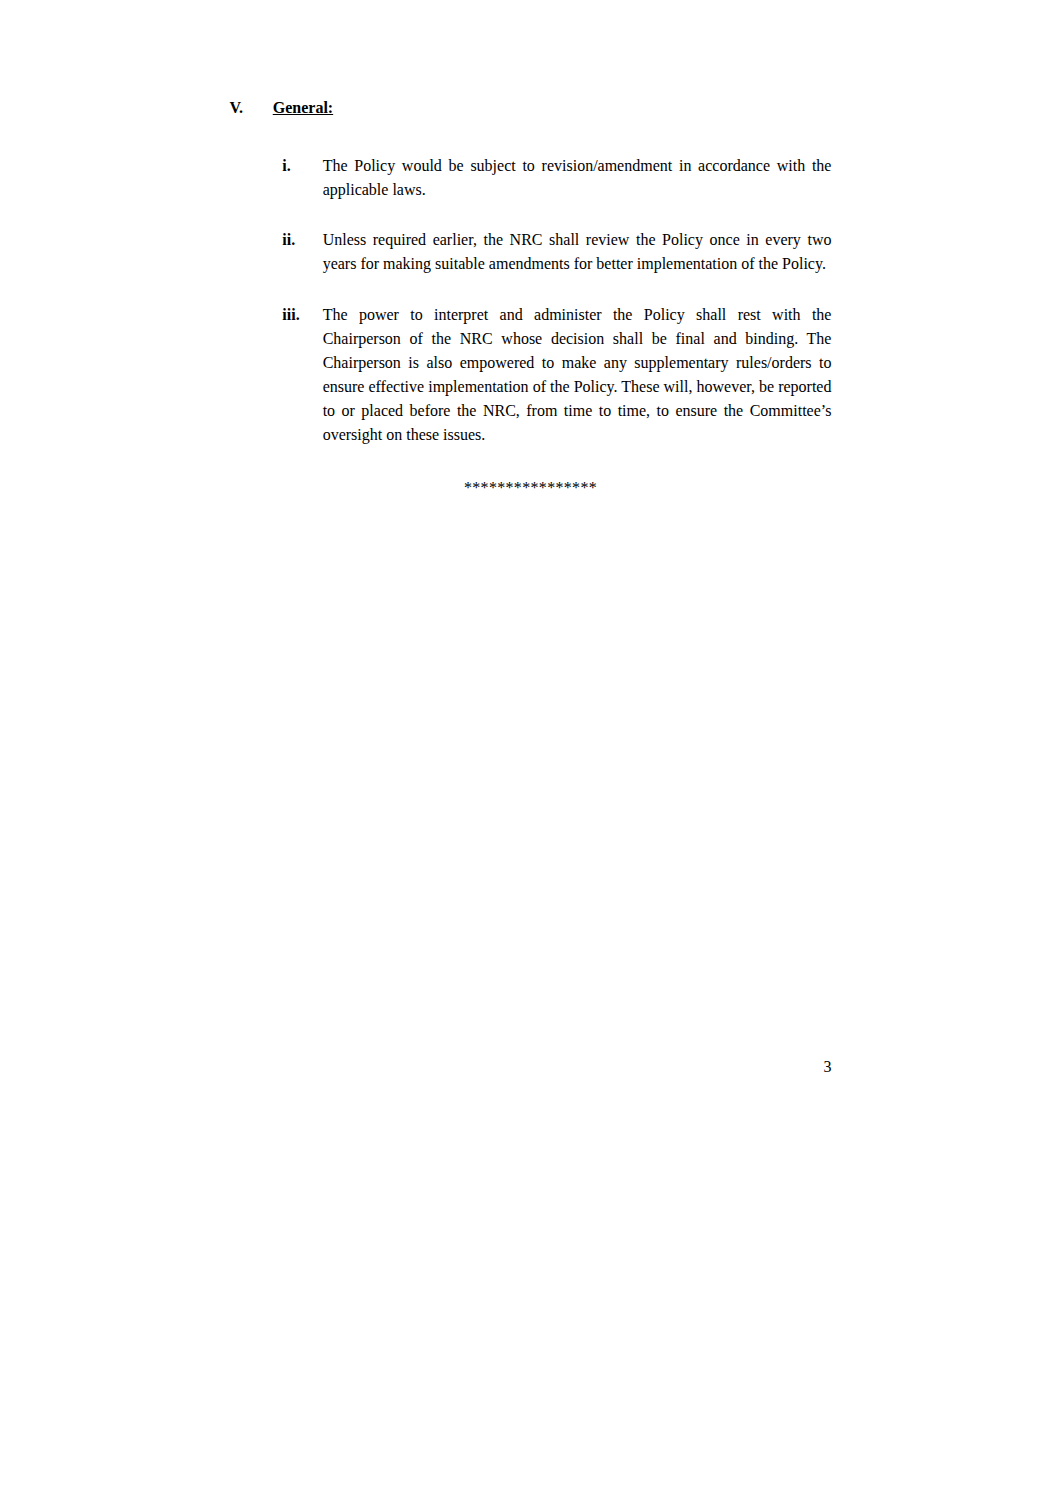V. General:
i. The Policy would be subject to revision/amendment in accordance with the applicable laws.
ii. Unless required earlier, the NRC shall review the Policy once in every two years for making suitable amendments for better implementation of the Policy.
iii. The power to interpret and administer the Policy shall rest with the Chairperson of the NRC whose decision shall be final and binding. The Chairperson is also empowered to make any supplementary rules/orders to ensure effective implementation of the Policy. These will, however, be reported to or placed before the NRC, from time to time, to ensure the Committee’s oversight on these issues.
****************
3